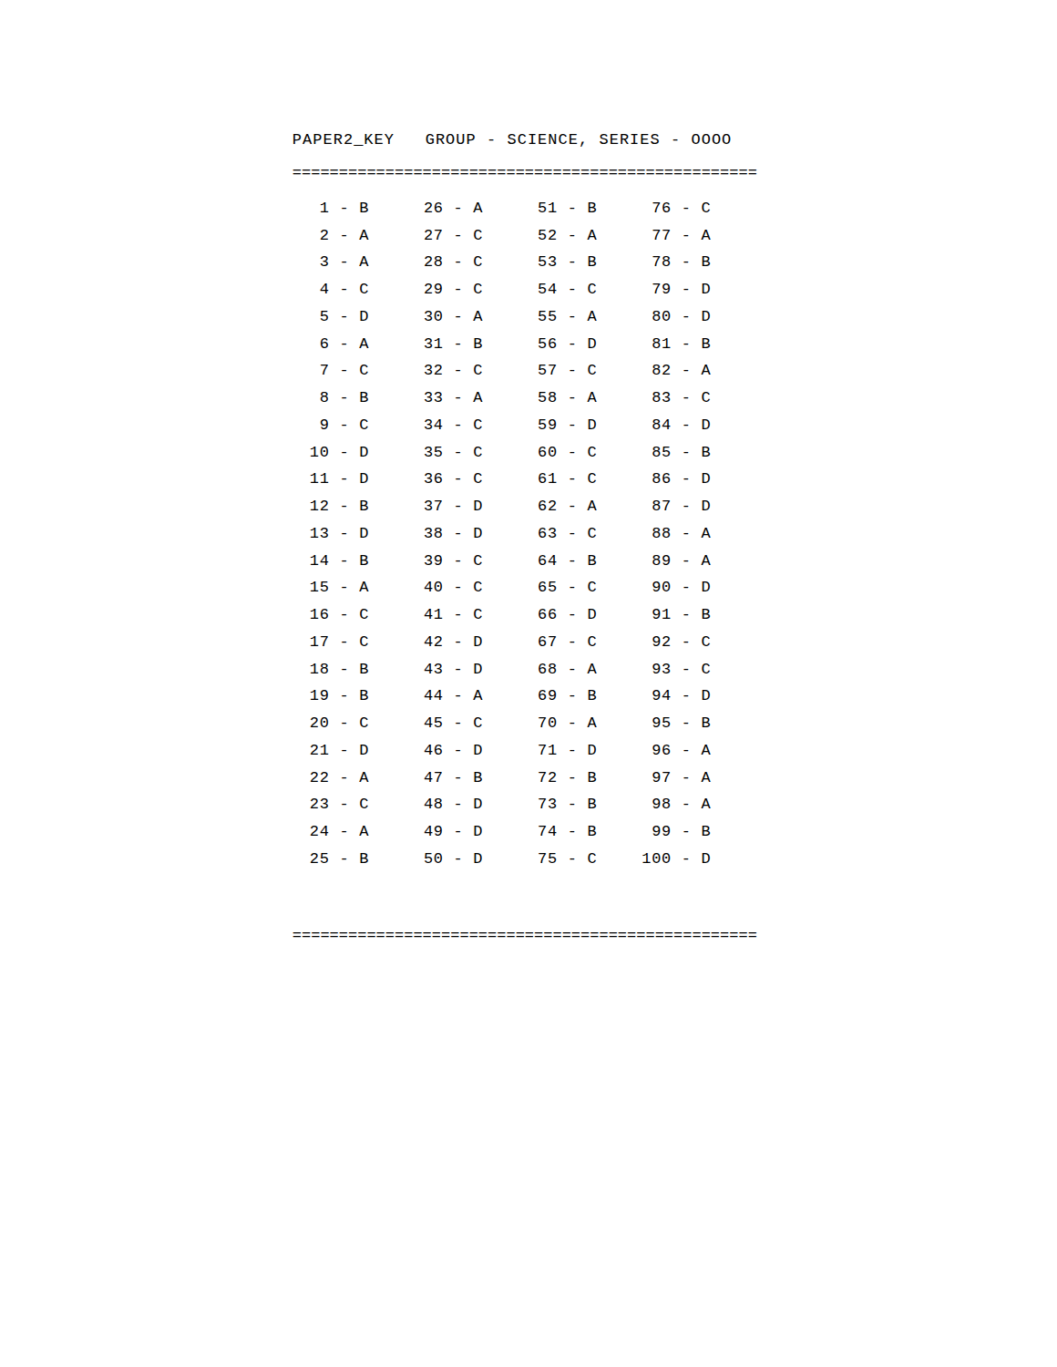PAPER2_KEY GROUP - SCIENCE, SERIES - OOOO
==================================================
| 1 - B | 26 - A | 51 - B | 76 - C |
| 2 - A | 27 - C | 52 - A | 77 - A |
| 3 - A | 28 - C | 53 - B | 78 - B |
| 4 - C | 29 - C | 54 - C | 79 - D |
| 5 - D | 30 - A | 55 - A | 80 - D |
| 6 - A | 31 - B | 56 - D | 81 - B |
| 7 - C | 32 - C | 57 - C | 82 - A |
| 8 - B | 33 - A | 58 - A | 83 - C |
| 9 - C | 34 - C | 59 - D | 84 - D |
| 10 - D | 35 - C | 60 - C | 85 - B |
| 11 - D | 36 - C | 61 - C | 86 - D |
| 12 - B | 37 - D | 62 - A | 87 - D |
| 13 - D | 38 - D | 63 - C | 88 - A |
| 14 - B | 39 - C | 64 - B | 89 - A |
| 15 - A | 40 - C | 65 - C | 90 - D |
| 16 - C | 41 - C | 66 - D | 91 - B |
| 17 - C | 42 - D | 67 - C | 92 - C |
| 18 - B | 43 - D | 68 - A | 93 - C |
| 19 - B | 44 - A | 69 - B | 94 - D |
| 20 - C | 45 - C | 70 - A | 95 - B |
| 21 - D | 46 - D | 71 - D | 96 - A |
| 22 - A | 47 - B | 72 - B | 97 - A |
| 23 - C | 48 - D | 73 - B | 98 - A |
| 24 - A | 49 - D | 74 - B | 99 - B |
| 25 - B | 50 - D | 75 - C | 100 - D |
==================================================